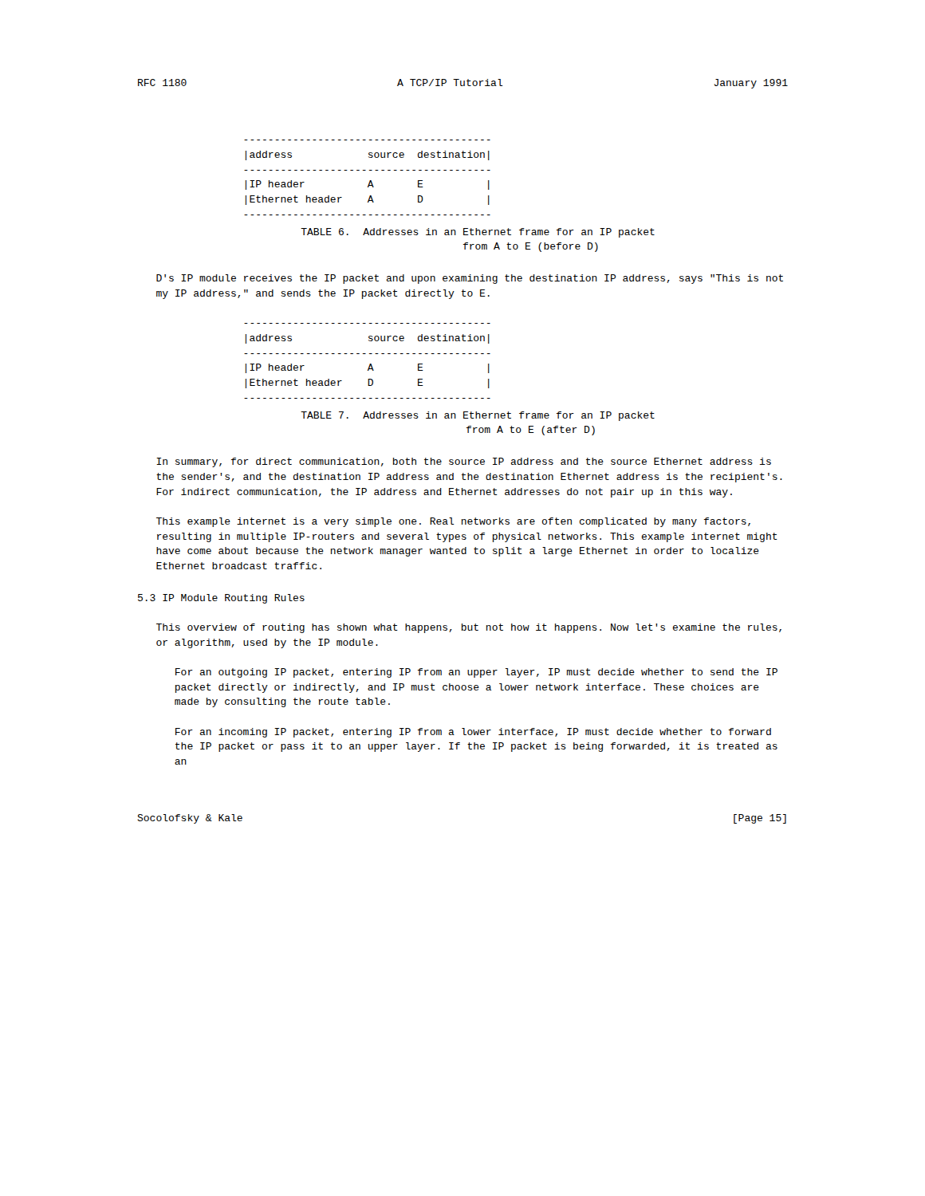RFC 1180 A TCP/IP Tutorial January 1991
                 ----------------------------------------
                 |address            source  destination|
                 ----------------------------------------
                 |IP header          A       E          |
                 |Ethernet header    A       D          |
                 ----------------------------------------
TABLE 6. Addresses in an Ethernet frame for an IP packet from A to E (before D)
D's IP module receives the IP packet and upon examining the destination IP address, says "This is not my IP address," and sends the IP packet directly to E.
                 ----------------------------------------
                 |address            source  destination|
                 ----------------------------------------
                 |IP header          A       E          |
                 |Ethernet header    D       E          |
                 ----------------------------------------
TABLE 7. Addresses in an Ethernet frame for an IP packet from A to E (after D)
In summary, for direct communication, both the source IP address and the source Ethernet address is the sender's, and the destination IP address and the destination Ethernet address is the recipient's. For indirect communication, the IP address and Ethernet addresses do not pair up in this way.
This example internet is a very simple one. Real networks are often complicated by many factors, resulting in multiple IP-routers and several types of physical networks. This example internet might have come about because the network manager wanted to split a large Ethernet in order to localize Ethernet broadcast traffic.
5.3 IP Module Routing Rules
This overview of routing has shown what happens, but not how it happens. Now let's examine the rules, or algorithm, used by the IP module.
For an outgoing IP packet, entering IP from an upper layer, IP must decide whether to send the IP packet directly or indirectly, and IP must choose a lower network interface. These choices are made by consulting the route table.
For an incoming IP packet, entering IP from a lower interface, IP must decide whether to forward the IP packet or pass it to an upper layer. If the IP packet is being forwarded, it is treated as an
Socolofsky & Kale [Page 15]